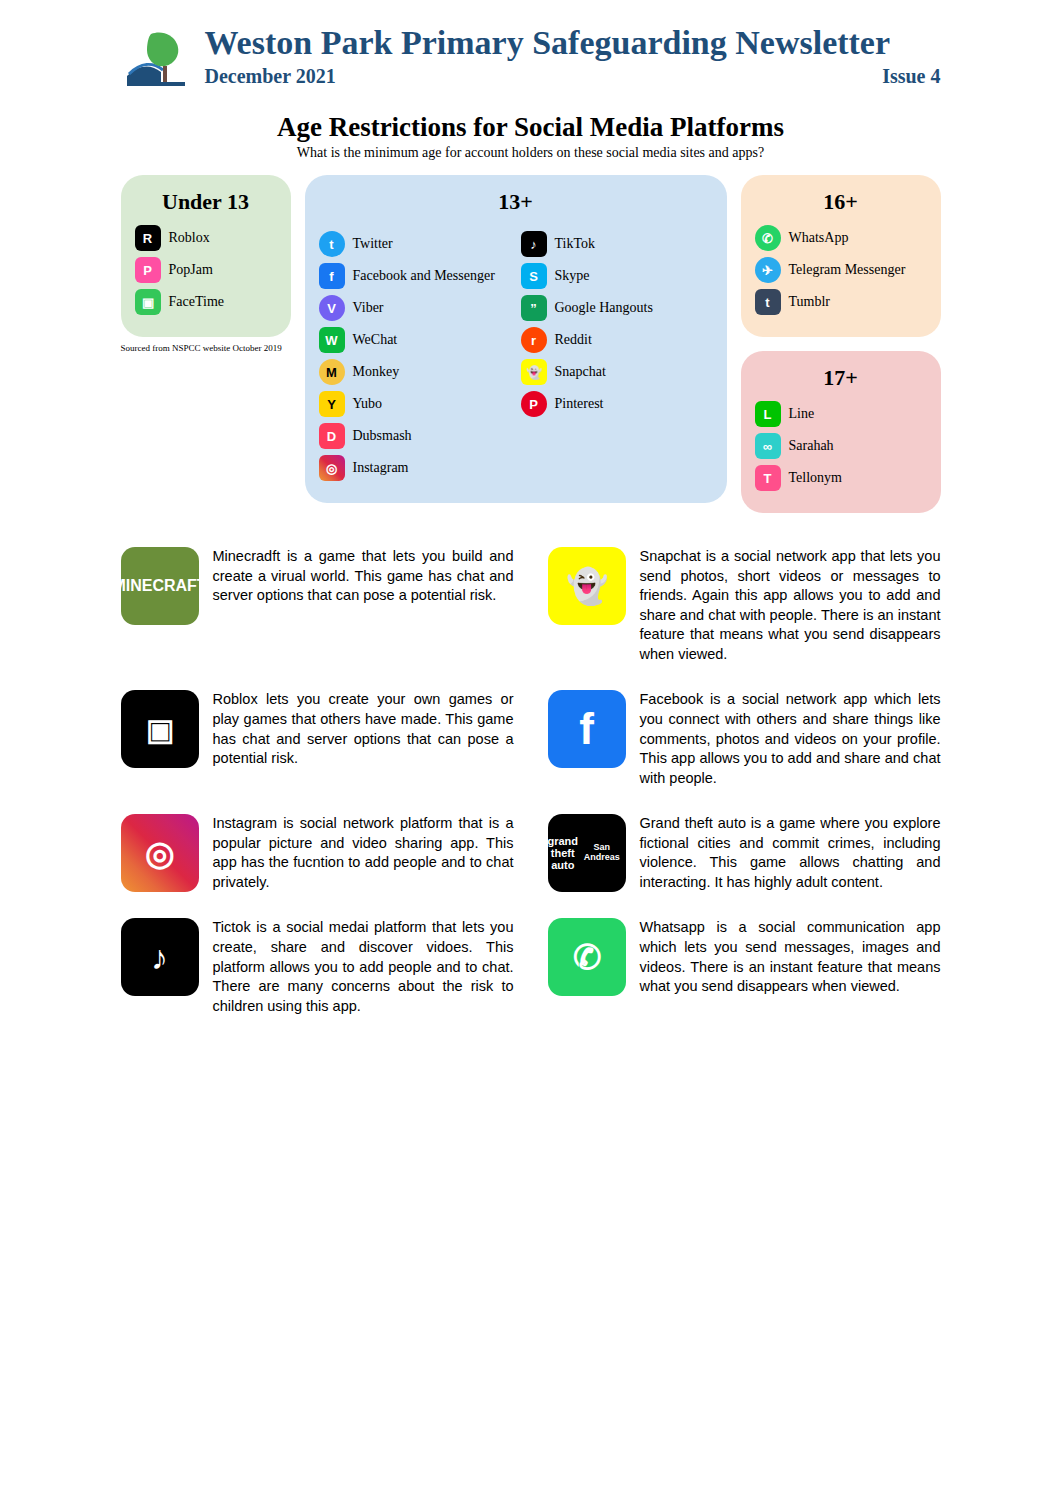Weston Park Primary Safeguarding Newsletter
December 2021 Issue 4
Age Restrictions for Social Media Platforms
What is the minimum age for account holders on these social media sites and apps?
Under 13
RRoblox
PPopJam
▣FaceTime
Sourced from NSPCC website October 2019
13+
t Twitter
f Facebook and Messenger
VViber
WWeChat
MMonkey
YYubo
DDubsmash
◎Instagram
♪TikTok
SSkype
”Google Hangouts
r Reddit
👻Snapchat
PPinterest
16+
✆WhatsApp
✈Telegram Messenger
t Tumblr
17+
LLine
∞Sarahah
TTellonym
MINECRAFT
Minecradft is a game that lets you build and create a virual world. This game has chat and server options that can pose a potential risk.
👻
Snapchat is a social network app that lets you send photos, short videos or messages to friends. Again this app allows you to add and share and chat with people. There is an instant feature that means what you send disappears when viewed.
▣
Roblox lets you create your own games or play games that others have made. This game has chat and server options that can pose a potential risk.
f
Facebook is a social network app which lets you connect with others and share things like comments, photos and videos on your profile. This app allows you to add and share and chat with people.
◎
Instagram is social network platform that is a popular picture and video sharing app. This app has the fucntion to add people and to chat privately.
grand
theft
auto
San Andreas
Grand theft auto is a game where you explore fictional cities and commit crimes, including violence. This game allows chatting and interacting. It has highly adult content.
♪
Tictok is a social medai platform that lets you create, share and discover vidoes. This platform allows you to add people and to chat. There are many concerns about the risk to children using this app.
✆
Whatsapp is a social communication app which lets you send messages, images and videos. There is an instant feature that means what you send disappears when viewed.